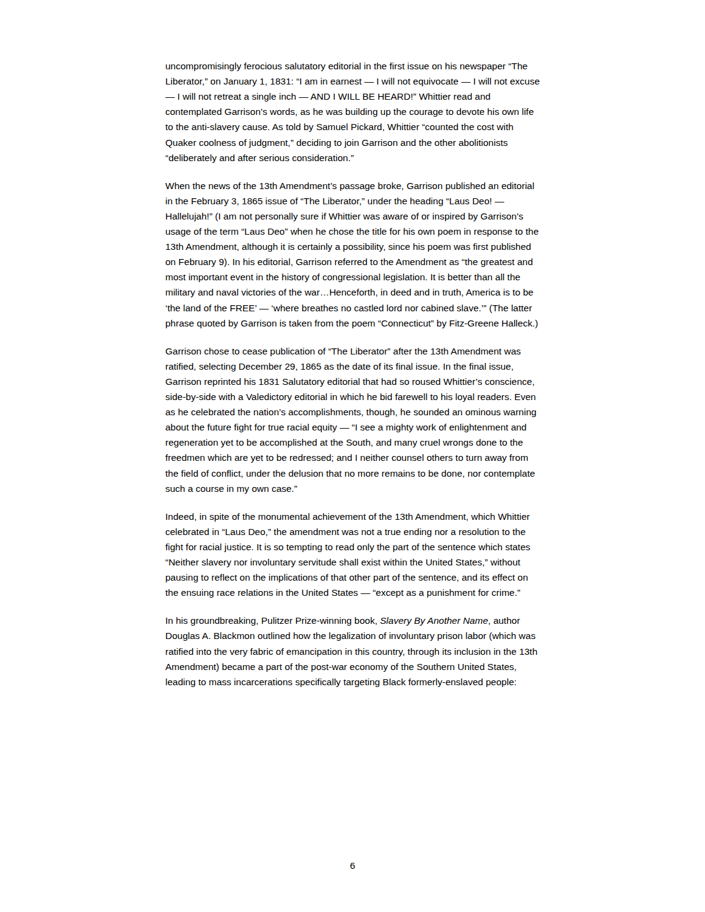uncompromisingly ferocious salutatory editorial in the first issue on his newspaper “The Liberator,” on January 1, 1831: “I am in earnest — I will not equivocate — I will not excuse — I will not retreat a single inch — AND I WILL BE HEARD!” Whittier read and contemplated Garrison’s words, as he was building up the courage to devote his own life to the anti-slavery cause. As told by Samuel Pickard, Whittier “counted the cost with Quaker coolness of judgment,” deciding to join Garrison and the other abolitionists “deliberately and after serious consideration.”
When the news of the 13th Amendment’s passage broke, Garrison published an editorial in the February 3, 1865 issue of “The Liberator,” under the heading “Laus Deo! — Hallelujah!” (I am not personally sure if Whittier was aware of or inspired by Garrison’s usage of the term “Laus Deo” when he chose the title for his own poem in response to the 13th Amendment, although it is certainly a possibility, since his poem was first published on February 9). In his editorial, Garrison referred to the Amendment as “the greatest and most important event in the history of congressional legislation. It is better than all the military and naval victories of the war…Henceforth, in deed and in truth, America is to be ‘the land of the FREE’ — ‘where breathes no castled lord nor cabined slave.’” (The latter phrase quoted by Garrison is taken from the poem “Connecticut” by Fitz-Greene Halleck.)
Garrison chose to cease publication of “The Liberator” after the 13th Amendment was ratified, selecting December 29, 1865 as the date of its final issue. In the final issue, Garrison reprinted his 1831 Salutatory editorial that had so roused Whittier’s conscience, side-by-side with a Valedictory editorial in which he bid farewell to his loyal readers. Even as he celebrated the nation’s accomplishments, though, he sounded an ominous warning about the future fight for true racial equity — “I see a mighty work of enlightenment and regeneration yet to be accomplished at the South, and many cruel wrongs done to the freedmen which are yet to be redressed; and I neither counsel others to turn away from the field of conflict, under the delusion that no more remains to be done, nor contemplate such a course in my own case.”
Indeed, in spite of the monumental achievement of the 13th Amendment, which Whittier celebrated in “Laus Deo,” the amendment was not a true ending nor a resolution to the fight for racial justice. It is so tempting to read only the part of the sentence which states “Neither slavery nor involuntary servitude shall exist within the United States,” without pausing to reflect on the implications of that other part of the sentence, and its effect on the ensuing race relations in the United States — “except as a punishment for crime.”
In his groundbreaking, Pulitzer Prize-winning book, Slavery By Another Name, author Douglas A. Blackmon outlined how the legalization of involuntary prison labor (which was ratified into the very fabric of emancipation in this country, through its inclusion in the 13th Amendment) became a part of the post-war economy of the Southern United States, leading to mass incarcerations specifically targeting Black formerly-enslaved people:
6